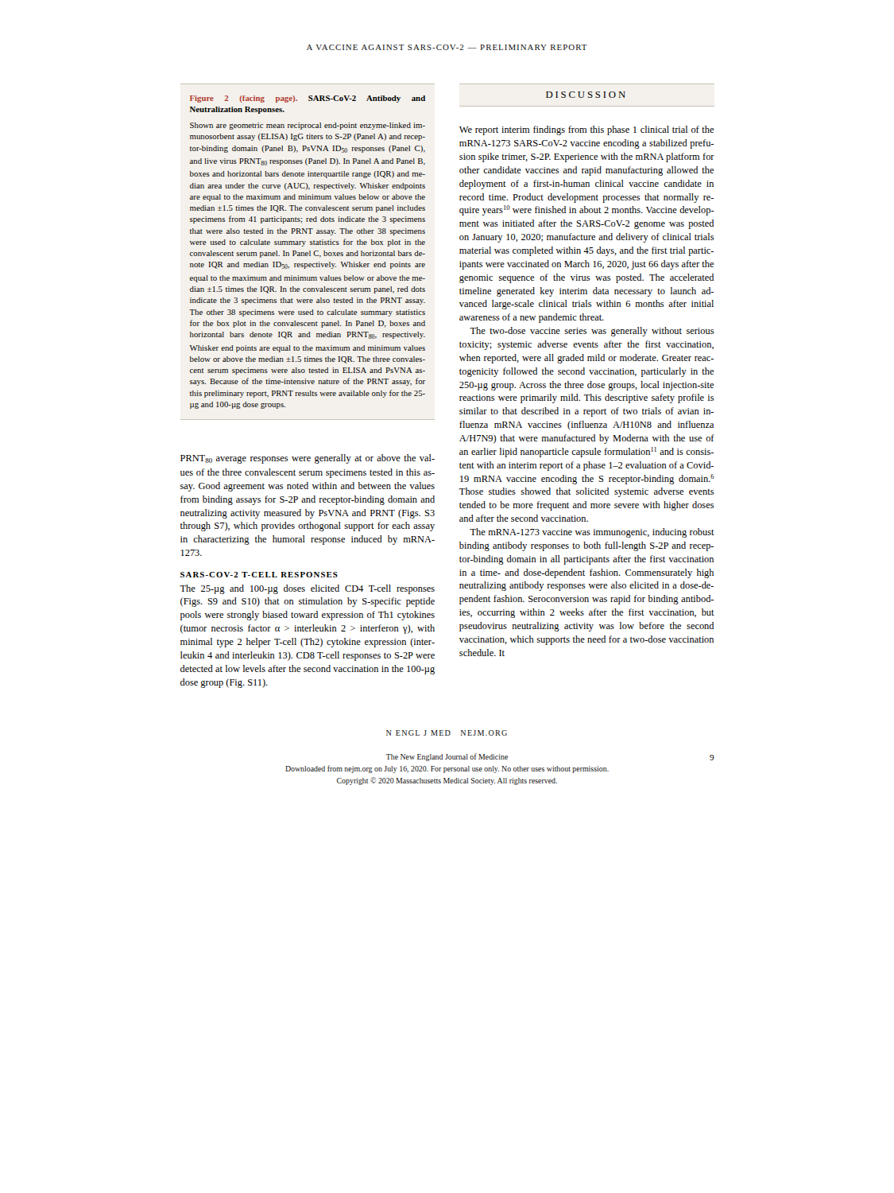A Vaccine against SARS-CoV-2 — Preliminary Report
Figure 2 (facing page). SARS-CoV-2 Antibody and Neutralization Responses.
Shown are geometric mean reciprocal end-point enzyme-linked immunosorbent assay (ELISA) IgG titers to S-2P (Panel A) and receptor-binding domain (Panel B), PsVNA ID50 responses (Panel C), and live virus PRNT80 responses (Panel D). In Panel A and Panel B, boxes and horizontal bars denote interquartile range (IQR) and median area under the curve (AUC), respectively. Whisker endpoints are equal to the maximum and minimum values below or above the median ±1.5 times the IQR. The convalescent serum panel includes specimens from 41 participants; red dots indicate the 3 specimens that were also tested in the PRNT assay. The other 38 specimens were used to calculate summary statistics for the box plot in the convalescent serum panel. In Panel C, boxes and horizontal bars denote IQR and median ID50, respectively. Whisker end points are equal to the maximum and minimum values below or above the median ±1.5 times the IQR. In the convalescent serum panel, red dots indicate the 3 specimens that were also tested in the PRNT assay. The other 38 specimens were used to calculate summary statistics for the box plot in the convalescent panel. In Panel D, boxes and horizontal bars denote IQR and median PRNT80, respectively. Whisker end points are equal to the maximum and minimum values below or above the median ±1.5 times the IQR. The three convalescent serum specimens were also tested in ELISA and PsVNA assays. Because of the time-intensive nature of the PRNT assay, for this preliminary report, PRNT results were available only for the 25-µg and 100-µg dose groups.
PRNT80 average responses were generally at or above the values of the three convalescent serum specimens tested in this assay. Good agreement was noted within and between the values from binding assays for S-2P and receptor-binding domain and neutralizing activity measured by PsVNA and PRNT (Figs. S3 through S7), which provides orthogonal support for each assay in characterizing the humoral response induced by mRNA-1273.
SARS-CoV-2 T-Cell Responses
The 25-µg and 100-µg doses elicited CD4 T-cell responses (Figs. S9 and S10) that on stimulation by S-specific peptide pools were strongly biased toward expression of Th1 cytokines (tumor necrosis factor α > interleukin 2 > interferon γ), with minimal type 2 helper T-cell (Th2) cytokine expression (interleukin 4 and interleukin 13). CD8 T-cell responses to S-2P were detected at low levels after the second vaccination in the 100-µg dose group (Fig. S11).
Discussion
We report interim findings from this phase 1 clinical trial of the mRNA-1273 SARS-CoV-2 vaccine encoding a stabilized prefusion spike trimer, S-2P. Experience with the mRNA platform for other candidate vaccines and rapid manufacturing allowed the deployment of a first-in-human clinical vaccine candidate in record time. Product development processes that normally require years10 were finished in about 2 months. Vaccine development was initiated after the SARS-CoV-2 genome was posted on January 10, 2020; manufacture and delivery of clinical trials material was completed within 45 days, and the first trial participants were vaccinated on March 16, 2020, just 66 days after the genomic sequence of the virus was posted. The accelerated timeline generated key interim data necessary to launch advanced large-scale clinical trials within 6 months after initial awareness of a new pandemic threat.
The two-dose vaccine series was generally without serious toxicity; systemic adverse events after the first vaccination, when reported, were all graded mild or moderate. Greater reactogenicity followed the second vaccination, particularly in the 250-µg group. Across the three dose groups, local injection-site reactions were primarily mild. This descriptive safety profile is similar to that described in a report of two trials of avian influenza mRNA vaccines (influenza A/H10N8 and influenza A/H7N9) that were manufactured by Moderna with the use of an earlier lipid nanoparticle capsule formulation11 and is consistent with an interim report of a phase 1–2 evaluation of a Covid-19 mRNA vaccine encoding the S receptor-binding domain.6 Those studies showed that solicited systemic adverse events tended to be more frequent and more severe with higher doses and after the second vaccination.
The mRNA-1273 vaccine was immunogenic, inducing robust binding antibody responses to both full-length S-2P and receptor-binding domain in all participants after the first vaccination in a time- and dose-dependent fashion. Commensurately high neutralizing antibody responses were also elicited in a dose-dependent fashion. Seroconversion was rapid for binding antibodies, occurring within 2 weeks after the first vaccination, but pseudovirus neutralizing activity was low before the second vaccination, which supports the need for a two-dose vaccination schedule. It
9
n engl j med nejm.org
The New England Journal of Medicine
Downloaded from nejm.org on July 16, 2020. For personal use only. No other uses without permission.
Copyright © 2020 Massachusetts Medical Society. All rights reserved.